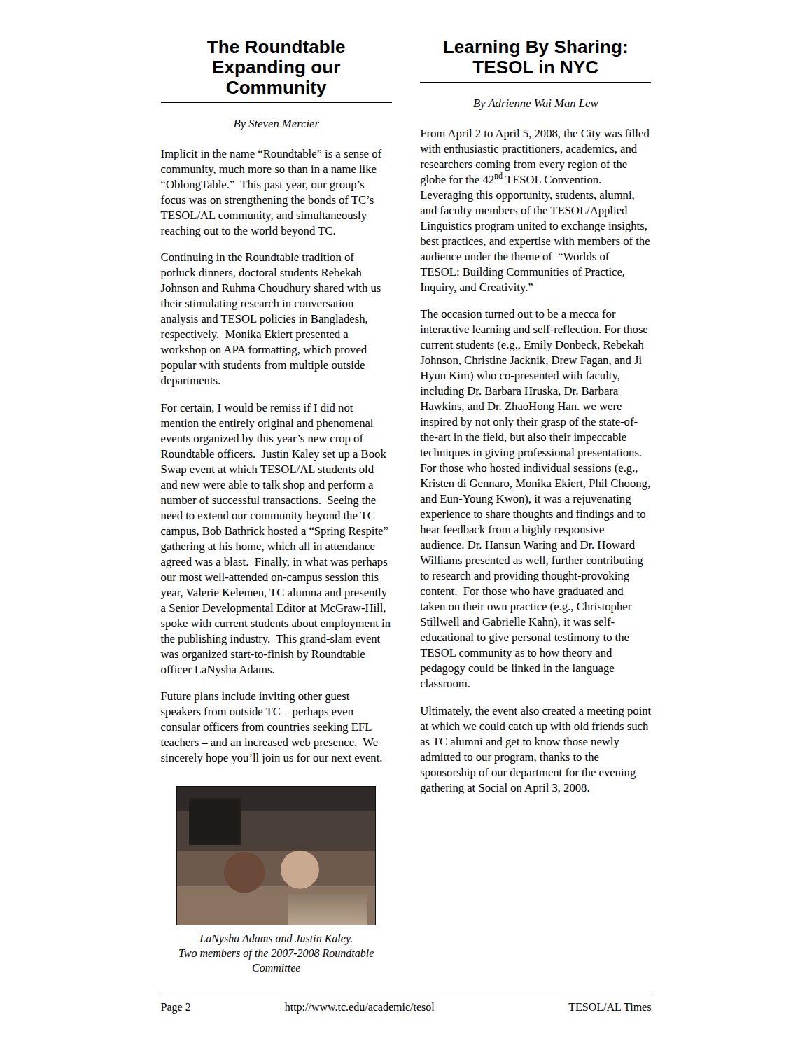The Roundtable
Expanding our Community
By Steven Mercier
Implicit in the name “Roundtable” is a sense of community, much more so than in a name like “OblongTable.” This past year, our group’s focus was on strengthening the bonds of TC’s TESOL/AL community, and simultaneously reaching out to the world beyond TC.
Continuing in the Roundtable tradition of potluck dinners, doctoral students Rebekah Johnson and Ruhma Choudhury shared with us their stimulating research in conversation analysis and TESOL policies in Bangladesh, respectively. Monika Ekiert presented a workshop on APA formatting, which proved popular with students from multiple outside departments.
For certain, I would be remiss if I did not mention the entirely original and phenomenal events organized by this year’s new crop of Roundtable officers. Justin Kaley set up a Book Swap event at which TESOL/AL students old and new were able to talk shop and perform a number of successful transactions. Seeing the need to extend our community beyond the TC campus, Bob Bathrick hosted a “Spring Respite” gathering at his home, which all in attendance agreed was a blast. Finally, in what was perhaps our most well-attended on-campus session this year, Valerie Kelemen, TC alumna and presently a Senior Developmental Editor at McGraw-Hill, spoke with current students about employment in the publishing industry. This grand-slam event was organized start-to-finish by Roundtable officer LaNysha Adams.
Future plans include inviting other guest speakers from outside TC – perhaps even consular officers from countries seeking EFL teachers – and an increased web presence. We sincerely hope you’ll join us for our next event.
LaNysha Adams and Justin Kaley.
Two members of the 2007-2008 Roundtable Committee
Learning By Sharing:
TESOL in NYC
By Adrienne Wai Man Lew
From April 2 to April 5, 2008, the City was filled with enthusiastic practitioners, academics, and researchers coming from every region of the globe for the 42nd TESOL Convention. Leveraging this opportunity, students, alumni, and faculty members of the TESOL/Applied Linguistics program united to exchange insights, best practices, and expertise with members of the audience under the theme of “Worlds of TESOL: Building Communities of Practice, Inquiry, and Creativity.”
The occasion turned out to be a mecca for interactive learning and self-reflection. For those current students (e.g., Emily Donbeck, Rebekah Johnson, Christine Jacknik, Drew Fagan, and Ji Hyun Kim) who co-presented with faculty, including Dr. Barbara Hruska, Dr. Barbara Hawkins, and Dr. ZhaoHong Han. we were inspired by not only their grasp of the state-of-the-art in the field, but also their impeccable techniques in giving professional presentations. For those who hosted individual sessions (e.g., Kristen di Gennaro, Monika Ekiert, Phil Choong, and Eun-Young Kwon), it was a rejuvenating experience to share thoughts and findings and to hear feedback from a highly responsive audience. Dr. Hansun Waring and Dr. Howard Williams presented as well, further contributing to research and providing thought-provoking content. For those who have graduated and taken on their own practice (e.g., Christopher Stillwell and Gabrielle Kahn), it was self-educational to give personal testimony to the TESOL community as to how theory and pedagogy could be linked in the language classroom.
Ultimately, the event also created a meeting point at which we could catch up with old friends such as TC alumni and get to know those newly admitted to our program, thanks to the sponsorship of our department for the evening gathering at Social on April 3, 2008.
Page 2
http://www.tc.edu/academic/tesol
TESOL/AL Times